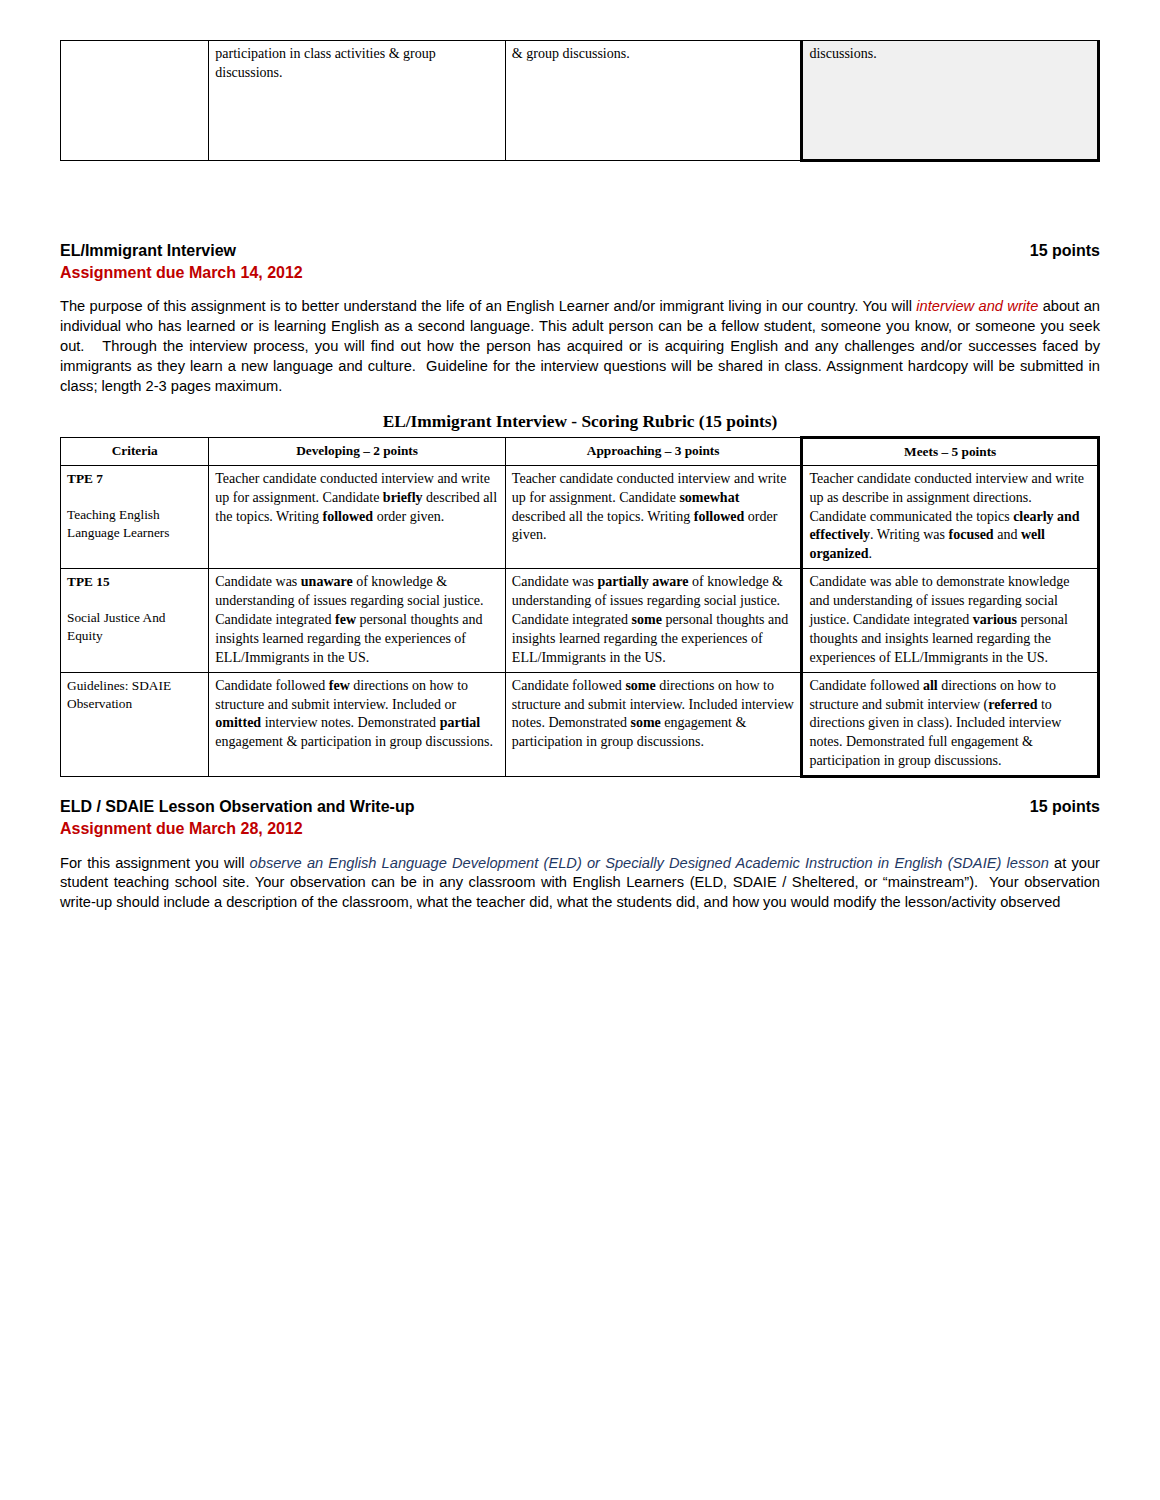| | participation in class activities & group discussions. | & group discussions. | discussions. |
EL/Immigrant Interview
15 points
Assignment due March 14, 2012
The purpose of this assignment is to better understand the life of an English Learner and/or immigrant living in our country. You will interview and write about an individual who has learned or is learning English as a second language. This adult person can be a fellow student, someone you know, or someone you seek out. Through the interview process, you will find out how the person has acquired or is acquiring English and any challenges and/or successes faced by immigrants as they learn a new language and culture. Guideline for the interview questions will be shared in class. Assignment hardcopy will be submitted in class; length 2-3 pages maximum.
EL/Immigrant Interview - Scoring Rubric (15 points)
| Criteria | Developing – 2 points | Approaching – 3 points | Meets – 5 points |
| TPE 7 Teaching English Language Learners | Teacher candidate conducted interview and write up for assignment. Candidate briefly described all the topics. Writing followed order given. | Teacher candidate conducted interview and write up for assignment. Candidate somewhat described all the topics. Writing followed order given. | Teacher candidate conducted interview and write up as describe in assignment directions. Candidate communicated the topics clearly and effectively . Writing was focused and well organized . |
| TPE 15 Social Justice And Equity | Candidate was unaware of knowledge & understanding of issues regarding social justice. Candidate integrated few personal thoughts and insights learned regarding the experiences of ELL/Immigrants in the US. | Candidate was partially aware of knowledge & understanding of issues regarding social justice. Candidate integrated some personal thoughts and insights learned regarding the experiences of ELL/Immigrants in the US. | Candidate was able to demonstrate knowledge and understanding of issues regarding social justice. Candidate integrated various personal thoughts and insights learned regarding the experiences of ELL/Immigrants in the US. |
| Guidelines: SDAIE Observation | Candidate followed few directions on how to structure and submit interview. Included or omitted interview notes. Demonstrated partial engagement & participation in group discussions. | Candidate followed some directions on how to structure and submit interview. Included interview notes. Demonstrated some engagement & participation in group discussions. | Candidate followed all directions on how to structure and submit interview ( referred to directions given in class). Included interview notes. Demonstrated full engagement & participation in group discussions. |
ELD / SDAIE Lesson Observation and Write-up
15 points
Assignment due March 28, 2012
For this assignment you will observe an English Language Development (ELD) or Specially Designed Academic Instruction in English (SDAIE) lesson at your student teaching school site. Your observation can be in any classroom with English Learners (ELD, SDAIE / Sheltered, or “mainstream”). Your observation write-up should include a description of the classroom, what the teacher did, what the students did, and how you would modify the lesson/activity observed